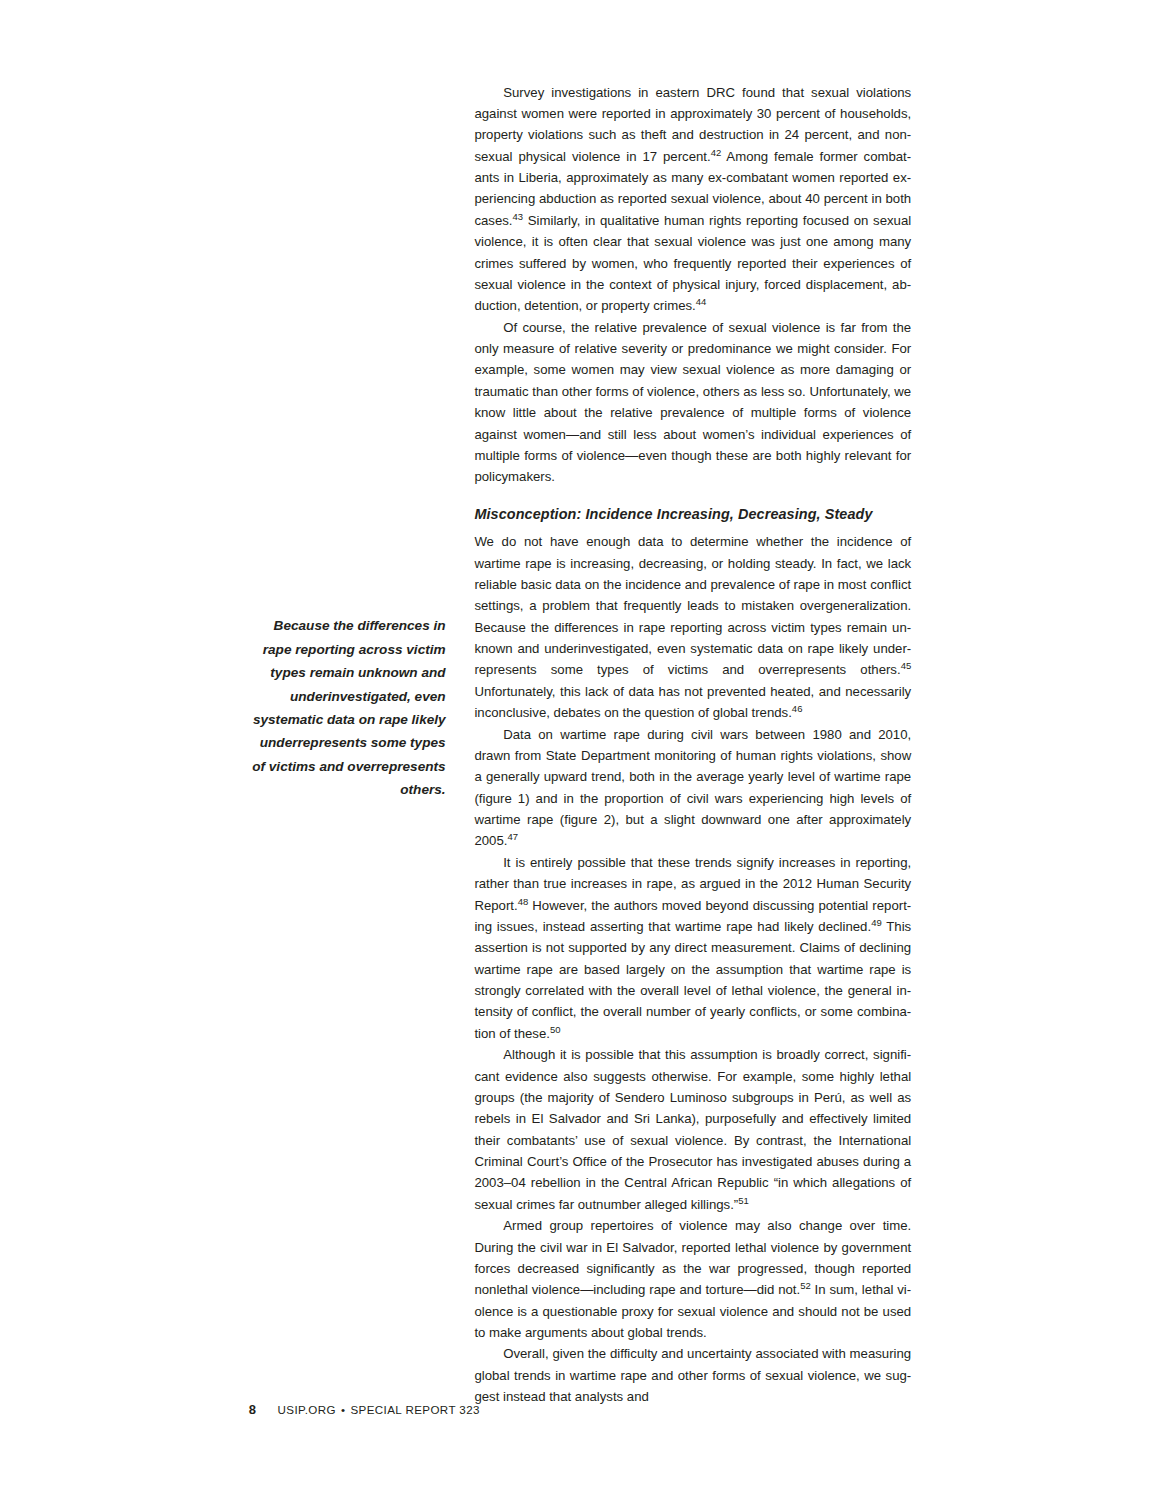Because the differences in rape reporting across victim types remain unknown and underinvestigated, even systematic data on rape likely underrepresents some types of victims and overrepresents others.
Survey investigations in eastern DRC found that sexual violations against women were reported in approximately 30 percent of households, property violations such as theft and destruction in 24 percent, and nonsexual physical violence in 17 percent.42 Among female former combatants in Liberia, approximately as many ex-combatant women reported experiencing abduction as reported sexual violence, about 40 percent in both cases.43 Similarly, in qualitative human rights reporting focused on sexual violence, it is often clear that sexual violence was just one among many crimes suffered by women, who frequently reported their experiences of sexual violence in the context of physical injury, forced displacement, abduction, detention, or property crimes.44
Of course, the relative prevalence of sexual violence is far from the only measure of relative severity or predominance we might consider. For example, some women may view sexual violence as more damaging or traumatic than other forms of violence, others as less so. Unfortunately, we know little about the relative prevalence of multiple forms of violence against women—and still less about women’s individual experiences of multiple forms of violence—even though these are both highly relevant for policymakers.
Misconception: Incidence Increasing, Decreasing, Steady
We do not have enough data to determine whether the incidence of wartime rape is increasing, decreasing, or holding steady. In fact, we lack reliable basic data on the incidence and prevalence of rape in most conflict settings, a problem that frequently leads to mistaken overgeneralization. Because the differences in rape reporting across victim types remain unknown and underinvestigated, even systematic data on rape likely underrepresents some types of victims and overrepresents others.45 Unfortunately, this lack of data has not prevented heated, and necessarily inconclusive, debates on the question of global trends.46
Data on wartime rape during civil wars between 1980 and 2010, drawn from State Department monitoring of human rights violations, show a generally upward trend, both in the average yearly level of wartime rape (figure 1) and in the proportion of civil wars experiencing high levels of wartime rape (figure 2), but a slight downward one after approximately 2005.47
It is entirely possible that these trends signify increases in reporting, rather than true increases in rape, as argued in the 2012 Human Security Report.48 However, the authors moved beyond discussing potential reporting issues, instead asserting that wartime rape had likely declined.49 This assertion is not supported by any direct measurement. Claims of declining wartime rape are based largely on the assumption that wartime rape is strongly correlated with the overall level of lethal violence, the general intensity of conflict, the overall number of yearly conflicts, or some combination of these.50
Although it is possible that this assumption is broadly correct, significant evidence also suggests otherwise. For example, some highly lethal groups (the majority of Sendero Luminoso subgroups in Perú, as well as rebels in El Salvador and Sri Lanka), purposefully and effectively limited their combatants’ use of sexual violence. By contrast, the International Criminal Court’s Office of the Prosecutor has investigated abuses during a 2003–04 rebellion in the Central African Republic “in which allegations of sexual crimes far outnumber alleged killings.”51
Armed group repertoires of violence may also change over time. During the civil war in El Salvador, reported lethal violence by government forces decreased significantly as the war progressed, though reported nonlethal violence—including rape and torture—did not.52 In sum, lethal violence is a questionable proxy for sexual violence and should not be used to make arguments about global trends.
Overall, given the difficulty and uncertainty associated with measuring global trends in wartime rape and other forms of sexual violence, we suggest instead that analysts and
8 USIP.ORG • SPECIAL REPORT 323